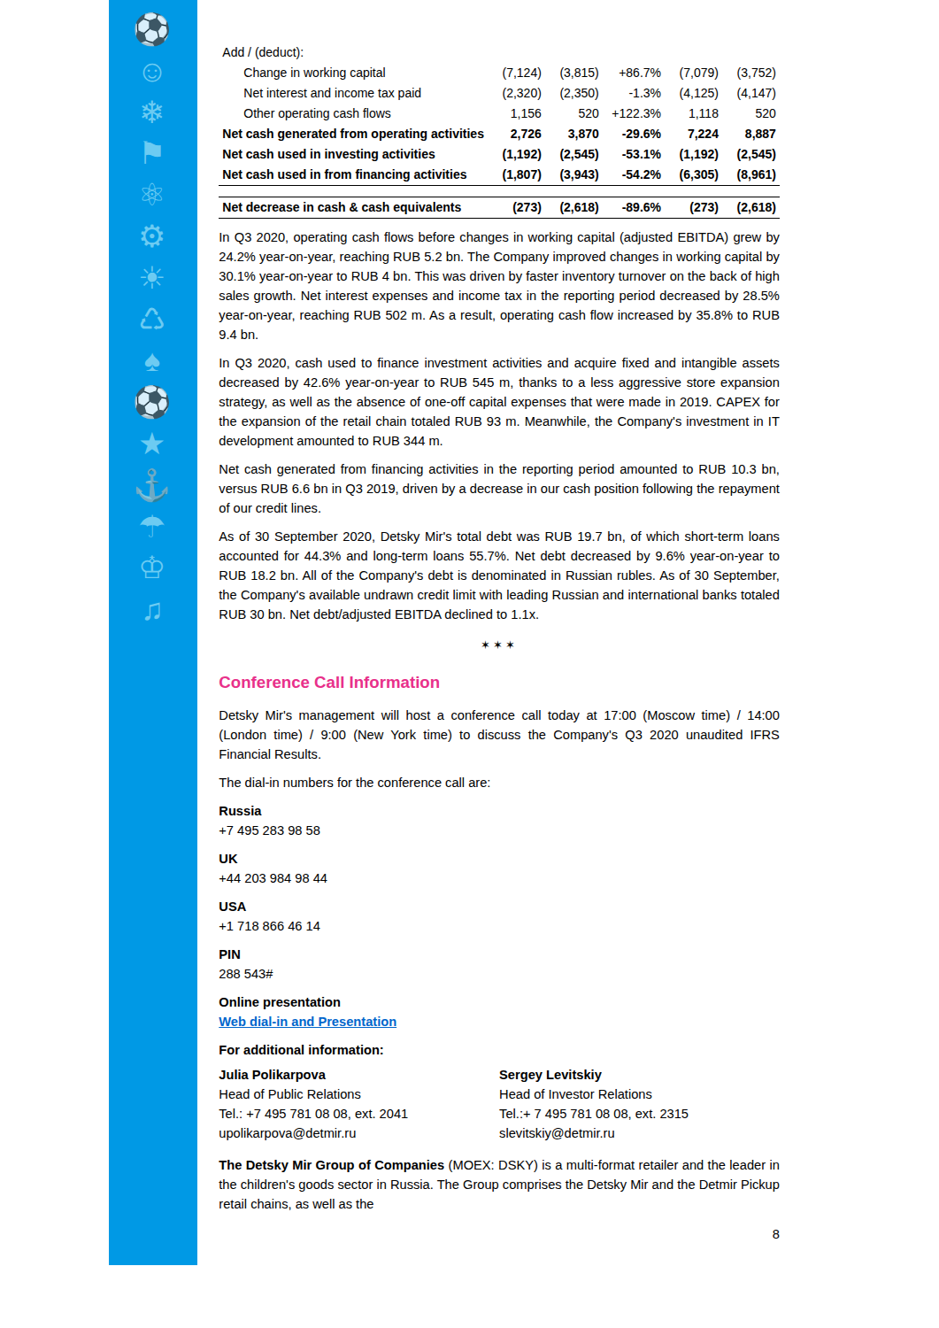⚽
☺
❄
⚑
⚛
⚙
☀
♺
♠
⚽
★
⚓
☂
♔
♫
| Add / (deduct): | | | | | |
| Change in working capital | (7,124) | (3,815) | +86.7% | (7,079) | (3,752) |
| Net interest and income tax paid | (2,320) | (2,350) | -1.3% | (4,125) | (4,147) |
| Other operating cash flows | 1,156 | 520 | +122.3% | 1,118 | 520 |
| Net cash generated from operating activities | 2,726 | 3,870 | -29.6% | 7,224 | 8,887 |
| Net cash used in investing activities | (1,192) | (2,545) | -53.1% | (1,192) | (2,545) |
| Net cash used in from financing activities | (1,807) | (3,943) | -54.2% | (6,305) | (8,961) |
| Net decrease in cash & cash equivalents | (273) | (2,618) | -89.6% | (273) | (2,618) |
In Q3 2020, operating cash flows before changes in working capital (adjusted EBITDA) grew by 24.2% year-on-year, reaching RUB 5.2 bn. The Company improved changes in working capital by 30.1% year-on-year to RUB 4 bn. This was driven by faster inventory turnover on the back of high sales growth. Net interest expenses and income tax in the reporting period decreased by 28.5% year-on-year, reaching RUB 502 m. As a result, operating cash flow increased by 35.8% to RUB 9.4 bn.
In Q3 2020, cash used to finance investment activities and acquire fixed and intangible assets decreased by 42.6% year-on-year to RUB 545 m, thanks to a less aggressive store expansion strategy, as well as the absence of one-off capital expenses that were made in 2019. CAPEX for the expansion of the retail chain totaled RUB 93 m. Meanwhile, the Company's investment in IT development amounted to RUB 344 m.
Net cash generated from financing activities in the reporting period amounted to RUB 10.3 bn, versus RUB 6.6 bn in Q3 2019, driven by a decrease in our cash position following the repayment of our credit lines.
As of 30 September 2020, Detsky Mir's total debt was RUB 19.7 bn, of which short-term loans accounted for 44.3% and long-term loans 55.7%. Net debt decreased by 9.6% year-on-year to RUB 18.2 bn. All of the Company's debt is denominated in Russian rubles. As of 30 September, the Company's available undrawn credit limit with leading Russian and international banks totaled RUB 30 bn. Net debt/adjusted EBITDA declined to 1.1x.
✶✶✶
Conference Call Information
Detsky Mir's management will host a conference call today at 17:00 (Moscow time) / 14:00 (London time) / 9:00 (New York time) to discuss the Company's Q3 2020 unaudited IFRS Financial Results.
The dial-in numbers for the conference call are:
Russia
+7 495 283 98 58
UK
+44 203 984 98 44
USA
+1 718 866 46 14
PIN
288 543#
Online presentation
Web dial-in and Presentation
For additional information:
| Julia Polikarpova Head of Public Relations Tel.: +7 495 781 08 08, ext. 2041 upolikarpova@detmir.ru | Sergey Levitskiy Head of Investor Relations Tel.:+ 7 495 781 08 08, ext. 2315 slevitskiy@detmir.ru |
The Detsky Mir Group of Companies (MOEX: DSKY) is a multi-format retailer and the leader in the children's goods sector in Russia. The Group comprises the Detsky Mir and the Detmir Pickup retail chains, as well as the
8